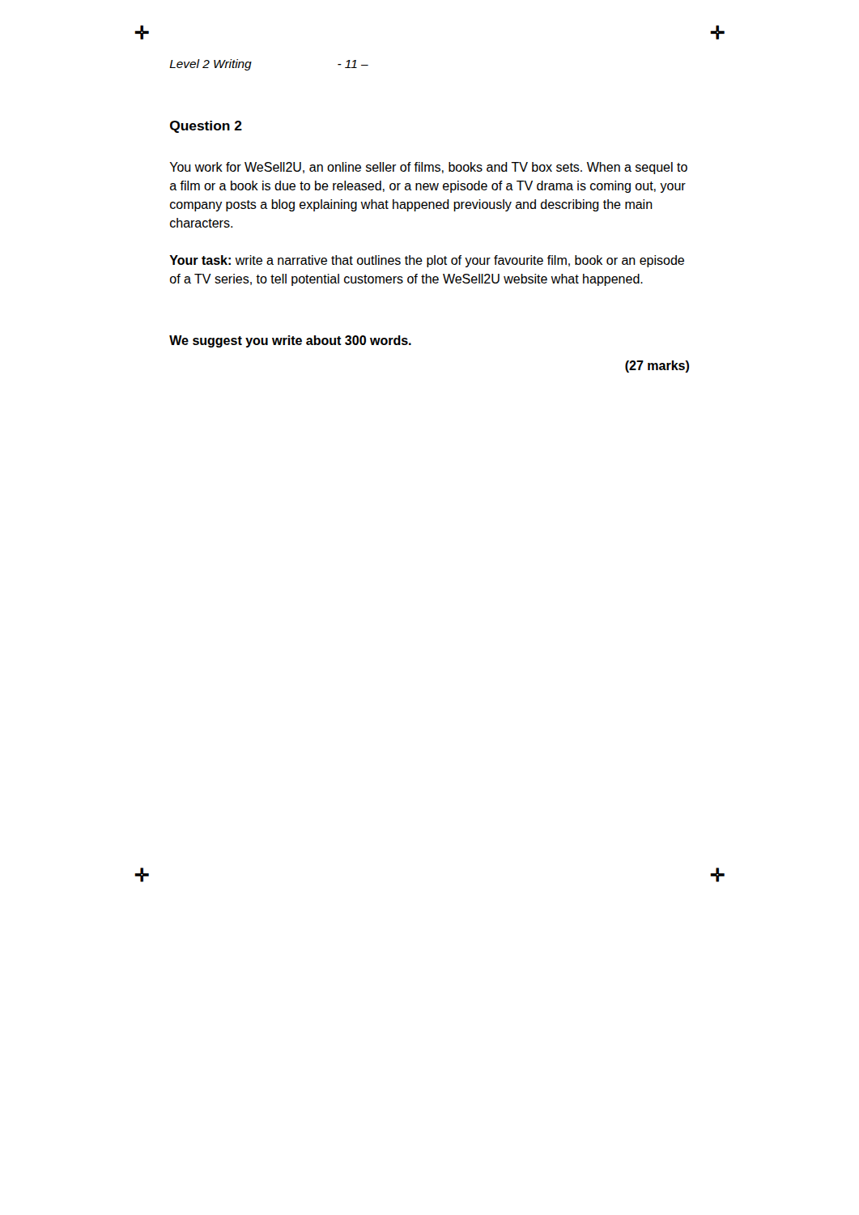✛ ✛ ✛ ✛
Level 2 Writing - 11 –
Question 2
You work for WeSell2U, an online seller of films, books and TV box sets. When a sequel to a film or a book is due to be released, or a new episode of a TV drama is coming out, your company posts a blog explaining what happened previously and describing the main characters.
Your task: write a narrative that outlines the plot of your favourite film, book or an episode of a TV series, to tell potential customers of the WeSell2U website what happened.
We suggest you write about 300 words.
(27 marks)